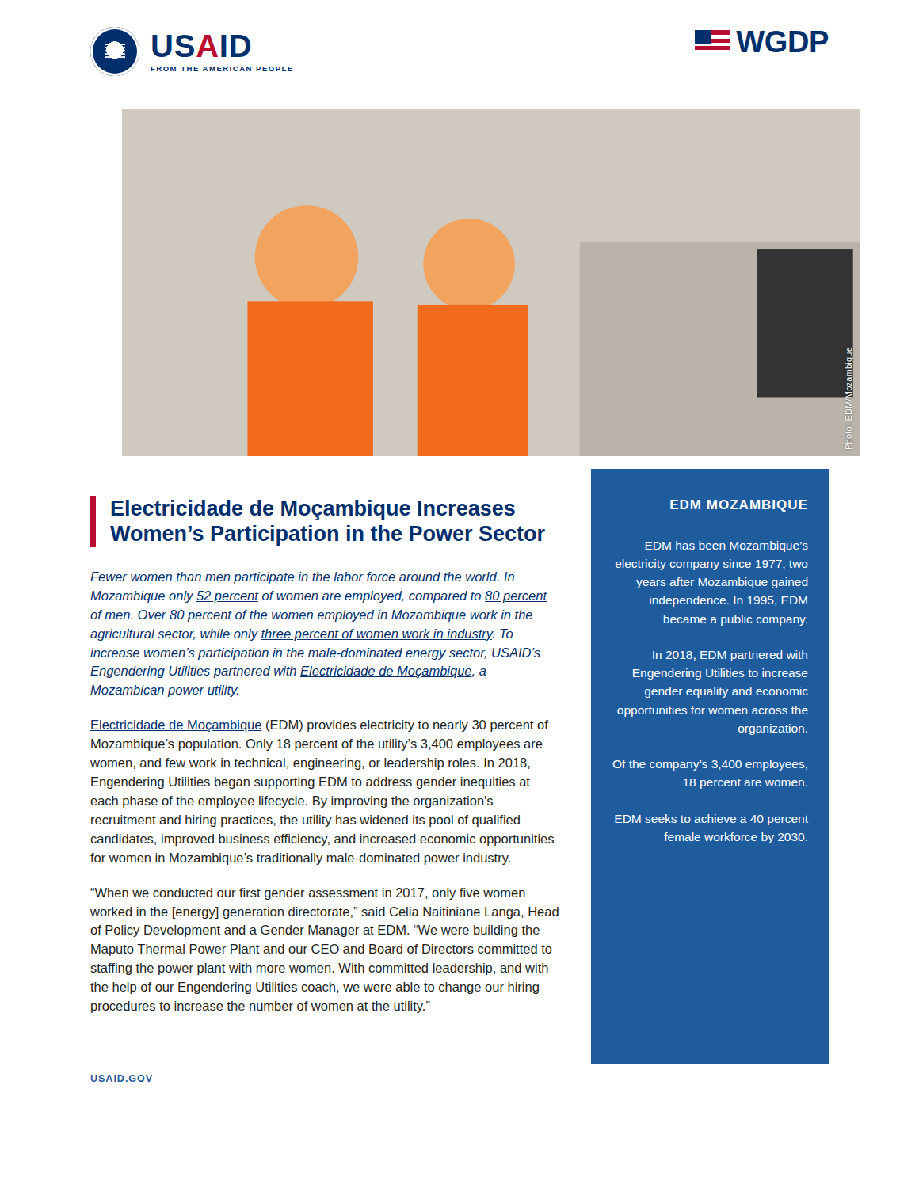USAID
FROM THE AMERICAN PEOPLE
WGDP
Photo: EDM/Mozambique
Electricidade de Moçambique Increases Women’s Participation in the Power Sector
Fewer women than men participate in the labor force around the world. In Mozambique only 52 percent of women are employed, compared to 80 percent of men. Over 80 percent of the women employed in Mozambique work in the agricultural sector, while only three percent of women work in industry. To increase women’s participation in the male-dominated energy sector, USAID’s Engendering Utilities partnered with Electricidade de Moçambique, a Mozambican power utility.
Electricidade de Moçambique (EDM) provides electricity to nearly 30 percent of Mozambique’s population. Only 18 percent of the utility’s 3,400 employees are women, and few work in technical, engineering, or leadership roles. In 2018, Engendering Utilities began supporting EDM to address gender inequities at each phase of the employee lifecycle. By improving the organization's recruitment and hiring practices, the utility has widened its pool of qualified candidates, improved business efficiency, and increased economic opportunities for women in Mozambique’s traditionally male-dominated power industry.
“When we conducted our first gender assessment in 2017, only five women worked in the [energy] generation directorate,” said Celia Naitiniane Langa, Head of Policy Development and a Gender Manager at EDM. “We were building the Maputo Thermal Power Plant and our CEO and Board of Directors committed to staffing the power plant with more women. With committed leadership, and with the help of our Engendering Utilities coach, we were able to change our hiring procedures to increase the number of women at the utility.”
EDM Mozambique
EDM has been Mozambique’s electricity company since 1977, two years after Mozambique gained independence. In 1995, EDM became a public company.
In 2018, EDM partnered with Engendering Utilities to increase gender equality and economic opportunities for women across the organization.
Of the company’s 3,400 employees, 18 percent are women.
EDM seeks to achieve a 40 percent female workforce by 2030.
USAID.GOV